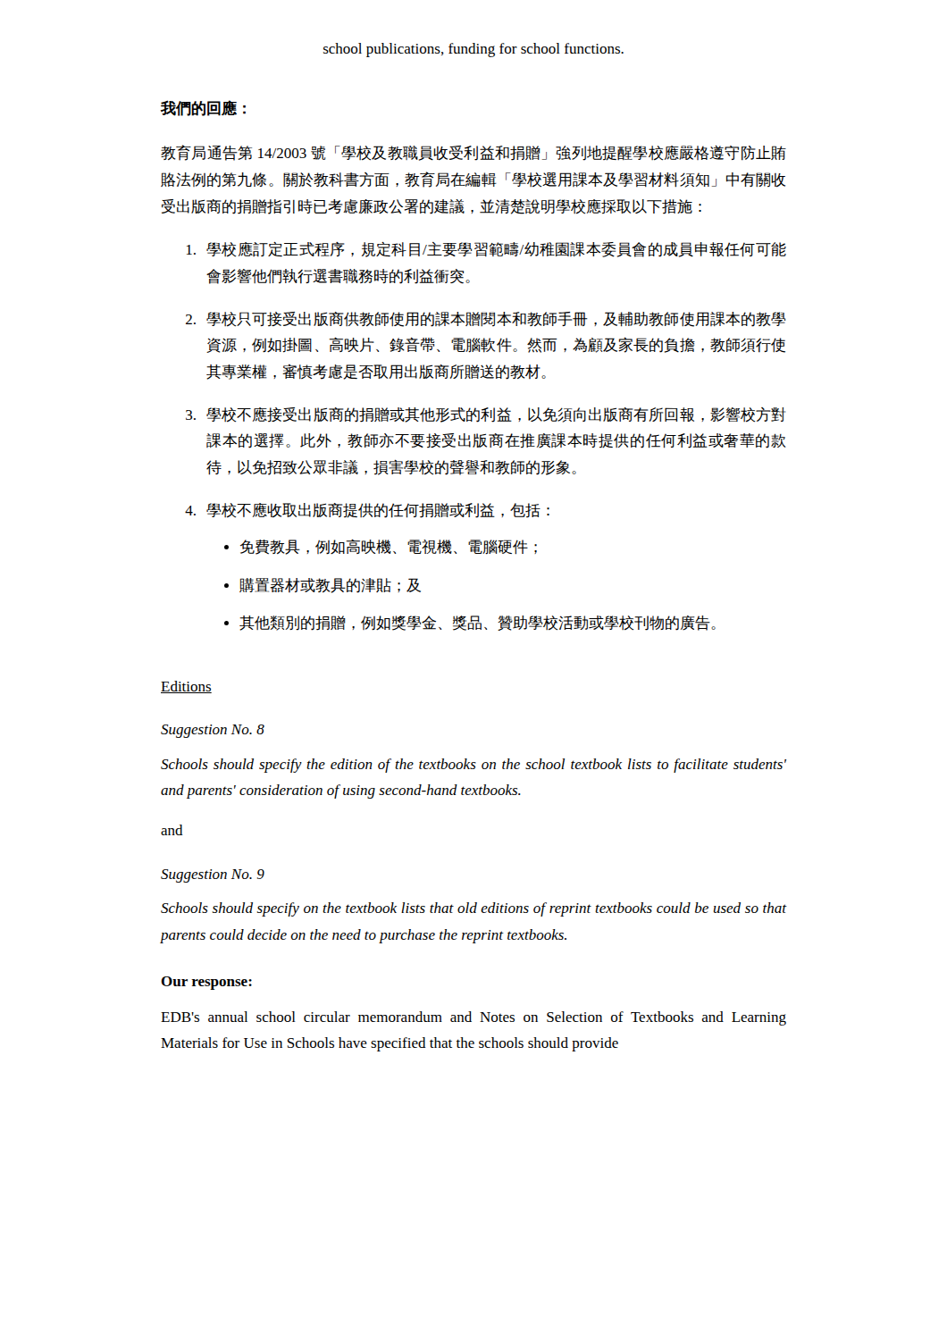school publications, funding for school functions.
我們的回應：
教育局通告第 14/2003 號「學校及教職員收受利益和捐贈」強列地提醒學校應嚴格遵守防止賄賂法例的第九條。關於教科書方面，教育局在編輯「學校選用課本及學習材料須知」中有關收受出版商的捐贈指引時已考慮廉政公署的建議，並清楚說明學校應採取以下措施：
學校應訂定正式程序，規定科目/主要學習範疇/幼稚園課本委員會的成員申報任何可能會影響他們執行選書職務時的利益衝突。
學校只可接受出版商供教師使用的課本贈閱本和教師手冊，及輔助教師使用課本的教學資源，例如掛圖、高映片、錄音帶、電腦軟件。然而，為顧及家長的負擔，教師須行使其專業權，審慎考慮是否取用出版商所贈送的教材。
學校不應接受出版商的捐贈或其他形式的利益，以免須向出版商有所回報，影響校方對課本的選擇。此外，教師亦不要接受出版商在推廣課本時提供的任何利益或奢華的款待，以免招致公眾非議，損害學校的聲譽和教師的形象。
學校不應收取出版商提供的任何捐贈或利益，包括：
免費教具，例如高映機、電視機、電腦硬件；
購置器材或教具的津貼；及
其他類別的捐贈，例如獎學金、獎品、贊助學校活動或學校刊物的廣告。
Editions
Suggestion No. 8
Schools should specify the edition of the textbooks on the school textbook lists to facilitate students' and parents' consideration of using second-hand textbooks.
and
Suggestion No. 9
Schools should specify on the textbook lists that old editions of reprint textbooks could be used so that parents could decide on the need to purchase the reprint textbooks.
Our response:
EDB's annual school circular memorandum and Notes on Selection of Textbooks and Learning Materials for Use in Schools have specified that the schools should provide